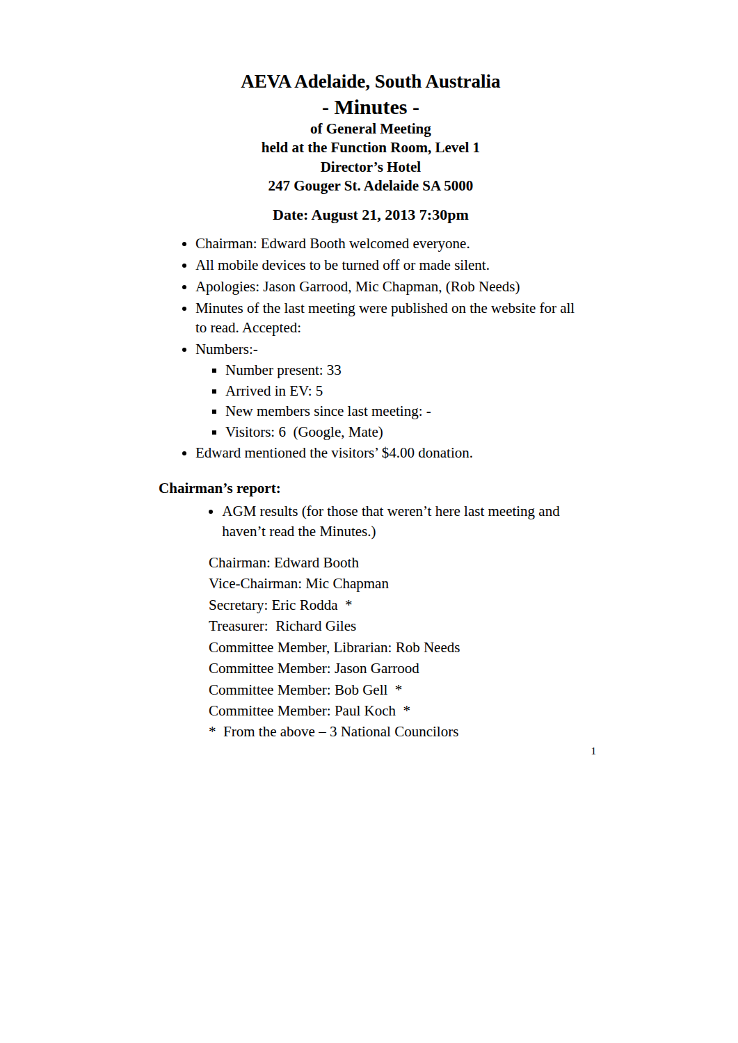AEVA Adelaide, South Australia
- Minutes -
of General Meeting
held at the Function Room, Level 1
Director’s Hotel
247 Gouger St. Adelaide SA 5000
Date: August 21, 2013 7:30pm
Chairman: Edward Booth welcomed everyone.
All mobile devices to be turned off or made silent.
Apologies: Jason Garrood, Mic Chapman, (Rob Needs)
Minutes of the last meeting were published on the website for all to read. Accepted:
Numbers:-
Number present: 33
Arrived in EV: 5
New members since last meeting: -
Visitors: 6 (Google, Mate)
Edward mentioned the visitors’ $4.00 donation.
Chairman’s report:
AGM results (for those that weren’t here last meeting and haven’t read the Minutes.)
Chairman: Edward Booth
Vice-Chairman: Mic Chapman
Secretary: Eric Rodda *
Treasurer: Richard Giles
Committee Member, Librarian: Rob Needs
Committee Member: Jason Garrood
Committee Member: Bob Gell *
Committee Member: Paul Koch *
* From the above – 3 National Councilors
1